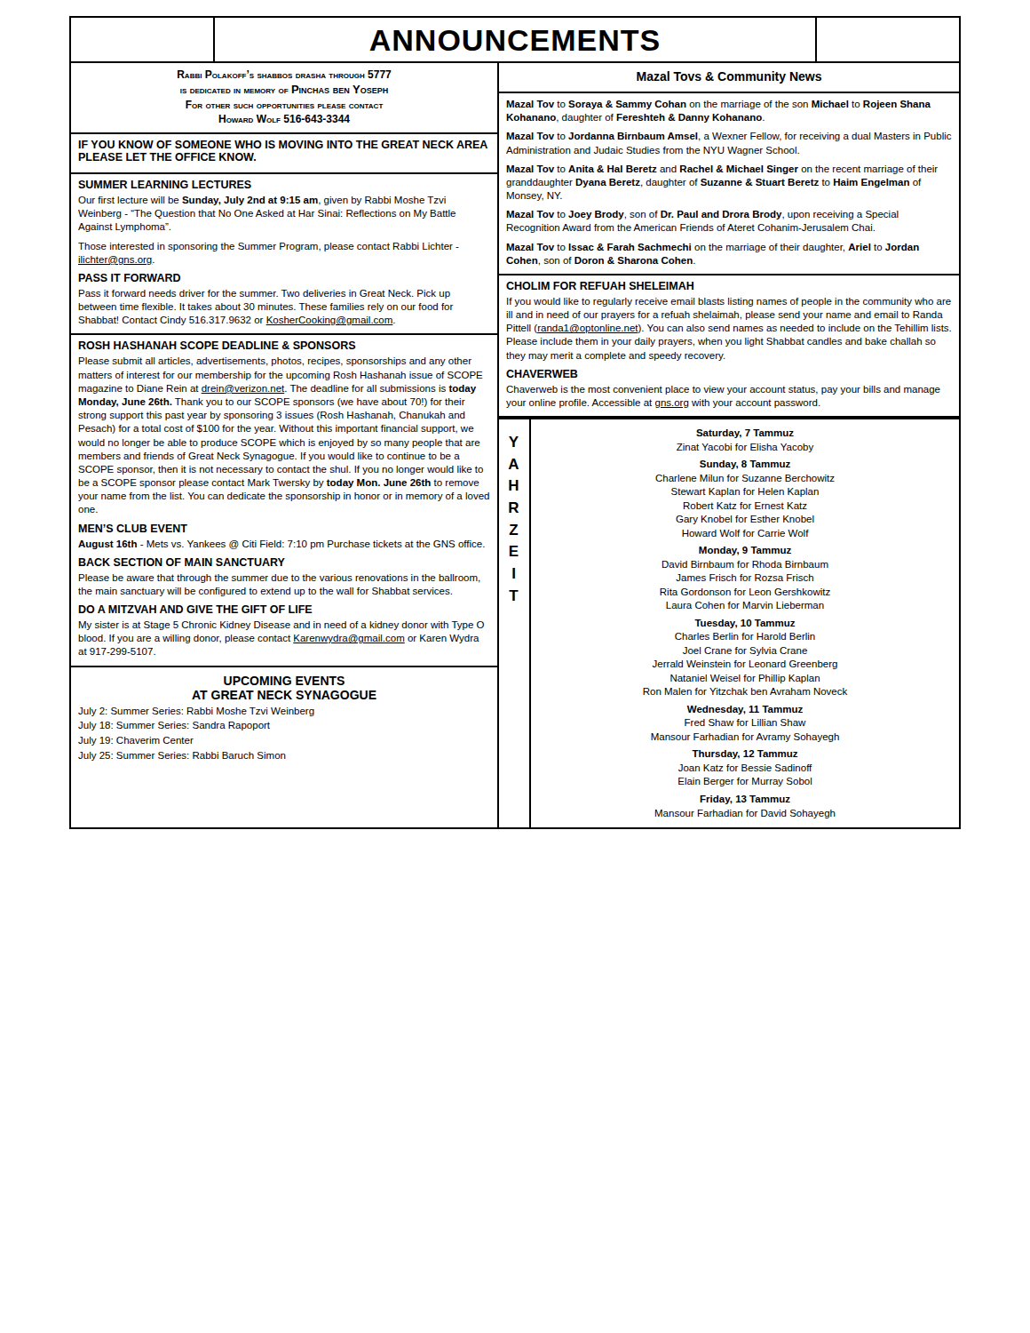ANNOUNCEMENTS
Rabbi Polakoff’s shabbos drasha through 5777
is dedicated in memory of Pinchas ben Yoseph
For other such opportunities please contact
Howard Wolf 516-643-3344
If you know of someone who is moving into the Great Neck area please let the office know.
Summer Learning Lectures
Our first lecture will be Sunday, July 2nd at 9:15 am, given by Rabbi Moshe Tzvi Weinberg - “The Question that No One Asked at Har Sinai: Reflections on My Battle Against Lymphoma”.
Those interested in sponsoring the Summer Program, please contact Rabbi Lichter - ilichter@gns.org.
Pass It Forward
Pass it forward needs driver for the summer. Two deliveries in Great Neck. Pick up between time flexible. It takes about 30 minutes. These families rely on our food for Shabbat! Contact Cindy 516.317.9632 or KosherCooking@gmail.com.
Rosh Hashanah Scope Deadline & Sponsors
Please submit all articles, advertisements, photos, recipes, sponsorships and any other matters of interest for our membership for the upcoming Rosh Hashanah issue of SCOPE magazine to Diane Rein at drein@verizon.net. The deadline for all submissions is today Monday, June 26th. Thank you to our SCOPE sponsors (we have about 70!) for their strong support this past year by sponsoring 3 issues (Rosh Hashanah, Chanukah and Pesach) for a total cost of $100 for the year. Without this important financial support, we would no longer be able to produce SCOPE which is enjoyed by so many people that are members and friends of Great Neck Synagogue. If you would like to continue to be a SCOPE sponsor, then it is not necessary to contact the shul. If you no longer would like to be a SCOPE sponsor please contact Mark Twersky by today Mon. June 26th to remove your name from the list. You can dedicate the sponsorship in honor or in memory of a loved one.
Men’s Club Event
August 16th - Mets vs. Yankees @ Citi Field: 7:10 pm Purchase tickets at the GNS office.
Back Section of Main Sanctuary
Please be aware that through the summer due to the various renovations in the ballroom, the main sanctuary will be configured to extend up to the wall for Shabbat services.
Do a Mitzvah and Give the Gift of Life
My sister is at Stage 5 Chronic Kidney Disease and in need of a kidney donor with Type O blood. If you are a willing donor, please contact Karenwydra@gmail.com or Karen Wydra at 917-299-5107.
Upcoming Events
at Great Neck Synagogue
July 2: Summer Series: Rabbi Moshe Tzvi Weinberg
July 18: Summer Series: Sandra Rapoport
July 19: Chaverim Center
July 25: Summer Series: Rabbi Baruch Simon
Mazal Tovs & Community News
Mazal Tov to Soraya & Sammy Cohan on the marriage of the son Michael to Rojeen Shana Kohanano, daughter of Fereshteh & Danny Kohanano.
Mazal Tov to Jordanna Birnbaum Amsel, a Wexner Fellow, for receiving a dual Masters in Public Administration and Judaic Studies from the NYU Wagner School.
Mazal Tov to Anita & Hal Beretz and Rachel & Michael Singer on the recent marriage of their granddaughter Dyana Beretz, daughter of Suzanne & Stuart Beretz to Haim Engelman of Monsey, NY.
Mazal Tov to Joey Brody, son of Dr. Paul and Drora Brody, upon receiving a Special Recognition Award from the American Friends of Ateret Cohanim-Jerusalem Chai.
Mazal Tov to Issac & Farah Sachmechi on the marriage of their daughter, Ariel to Jordan Cohen, son of Doron & Sharona Cohen.
Cholim for Refuah Sheleimah
If you would like to regularly receive email blasts listing names of people in the community who are ill and in need of our prayers for a refuah shelaimah, please send your name and email to Randa Pittell (randa1@optonline.net). You can also send names as needed to include on the Tehillim lists. Please include them in your daily prayers, when you light Shabbat candles and bake challah so they may merit a complete and speedy recovery.
Chaverweb
Chaverweb is the most convenient place to view your account status, pay your bills and manage your online profile. Accessible at gns.org with your account password.
Y
A
H
R
Z
E
I
T
Saturday, 7 Tammuz
Zinat Yacobi for Elisha Yacoby
Sunday, 8 Tammuz
Charlene Milun for Suzanne Berchowitz
Stewart Kaplan for Helen Kaplan
Robert Katz for Ernest Katz
Gary Knobel for Esther Knobel
Howard Wolf for Carrie Wolf
Monday, 9 Tammuz
David Birnbaum for Rhoda Birnbaum
James Frisch for Rozsa Frisch
Rita Gordonson for Leon Gershkowitz
Laura Cohen for Marvin Lieberman
Tuesday, 10 Tammuz
Charles Berlin for Harold Berlin
Joel Crane for Sylvia Crane
Jerrald Weinstein for Leonard Greenberg
Nataniel Weisel for Phillip Kaplan
Ron Malen for Yitzchak ben Avraham Noveck
Wednesday, 11 Tammuz
Fred Shaw for Lillian Shaw
Mansour Farhadian for Avramy Sohayegh
Thursday, 12 Tammuz
Joan Katz for Bessie Sadinoff
Elain Berger for Murray Sobol
Friday, 13 Tammuz
Mansour Farhadian for David Sohayegh